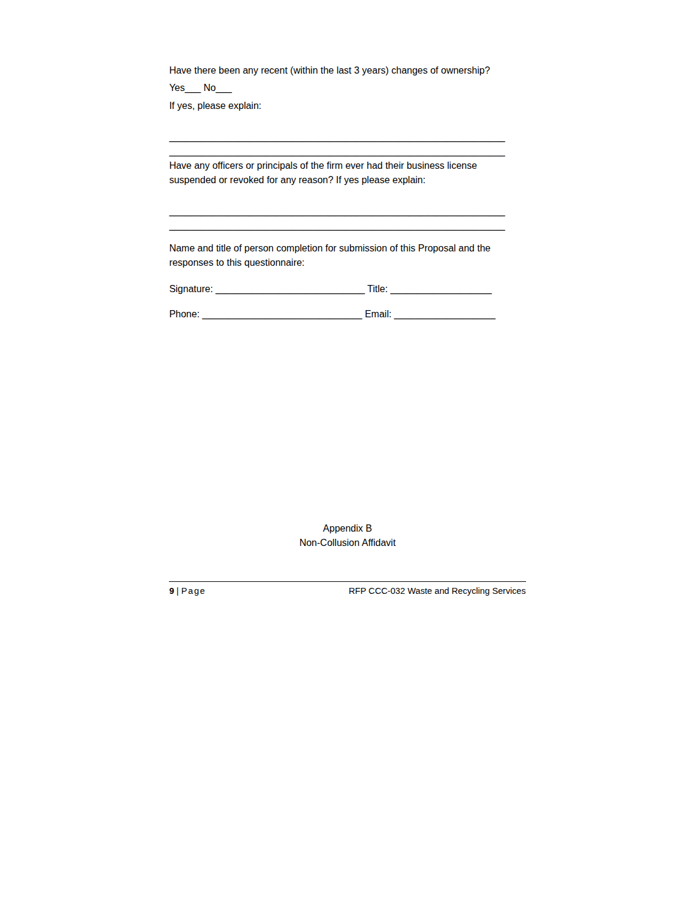Have there been any recent (within the last 3 years) changes of ownership?
Yes___ No___
If yes, please explain:
_______________________________________________________________
_______________________________________________________________
Have any officers or principals of the firm ever had their business license suspended or revoked for any reason? If yes please explain:
_______________________________________________________________
_______________________________________________________________
Name and title of person completion for submission of this Proposal and the responses to this questionnaire:
Signature: ____________________________ Title: ___________________
Phone: ______________________________ Email: ___________________
Appendix B
Non-Collusion Affidavit
9 | Page
RFP CCC-032 Waste and Recycling Services